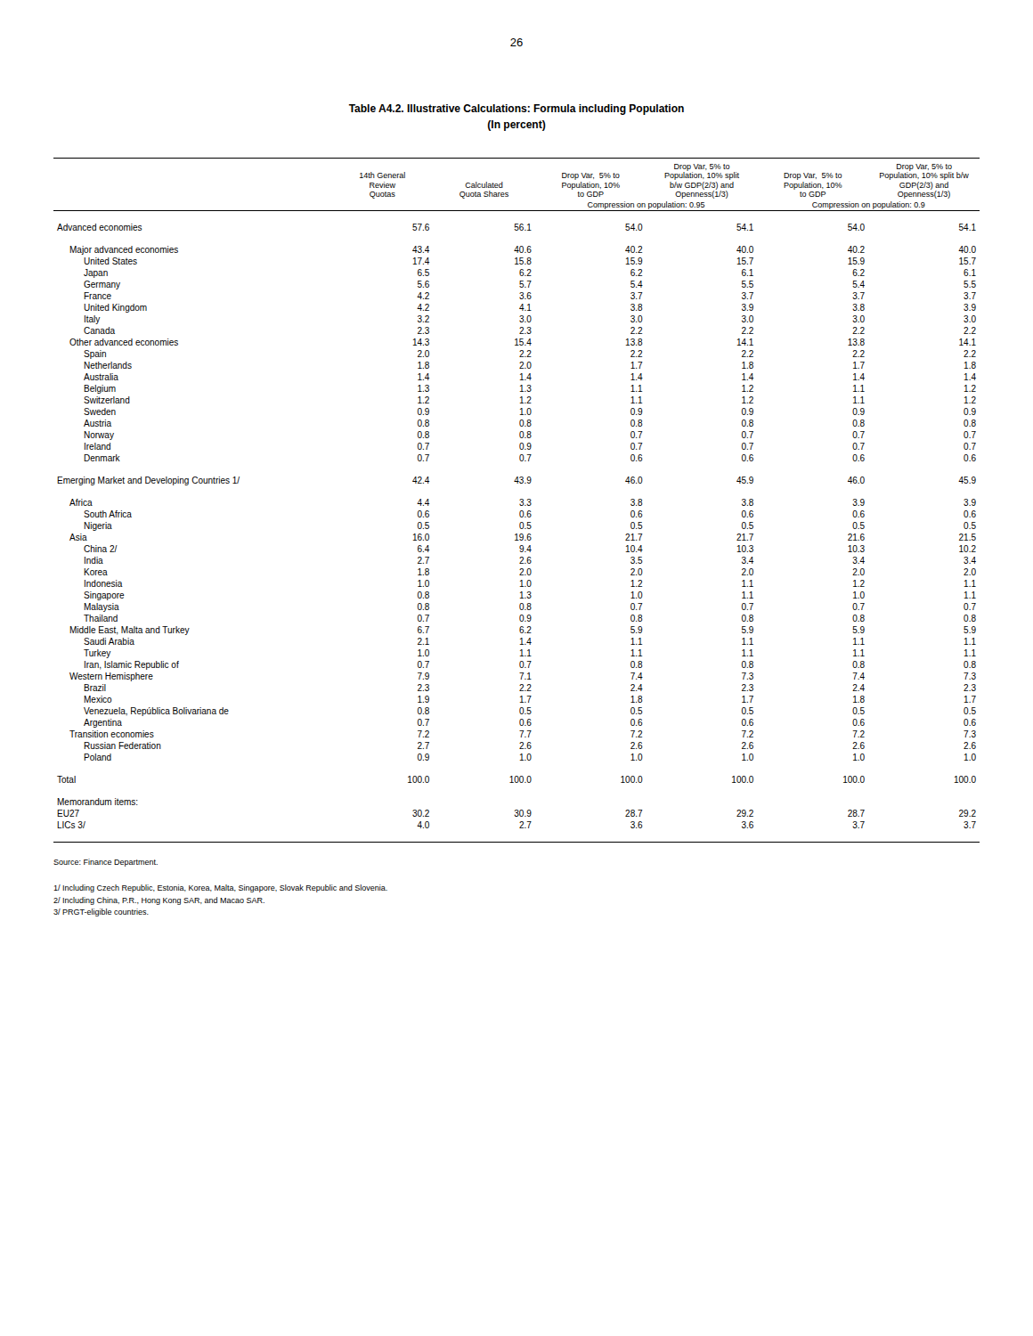26
Table A4.2. Illustrative Calculations: Formula including Population
(In percent)
| | 14th General Review Quotas | Calculated Quota Shares | Drop Var, 5% to Population, 10% to GDP | Drop Var, 5% to Population, 10% split b/w GDP(2/3) and Openness(1/3) | Drop Var, 5% to Population, 10% to GDP | Drop Var, 5% to Population, 10% split b/w GDP(2/3) and Openness(1/3) |
| | | | Compression on population: 0.95 | Compression on population: 0.9 |
| Advanced economies | 57.6 | 56.1 | 54.0 | 54.1 | 54.0 | 54.1 |
| Major advanced economies | 43.4 | 40.6 | 40.2 | 40.0 | 40.2 | 40.0 |
| United States | 17.4 | 15.8 | 15.9 | 15.7 | 15.9 | 15.7 |
| Japan | 6.5 | 6.2 | 6.2 | 6.1 | 6.2 | 6.1 |
| Germany | 5.6 | 5.7 | 5.4 | 5.5 | 5.4 | 5.5 |
| France | 4.2 | 3.6 | 3.7 | 3.7 | 3.7 | 3.7 |
| United Kingdom | 4.2 | 4.1 | 3.8 | 3.9 | 3.8 | 3.9 |
| Italy | 3.2 | 3.0 | 3.0 | 3.0 | 3.0 | 3.0 |
| Canada | 2.3 | 2.3 | 2.2 | 2.2 | 2.2 | 2.2 |
| Other advanced economies | 14.3 | 15.4 | 13.8 | 14.1 | 13.8 | 14.1 |
| Spain | 2.0 | 2.2 | 2.2 | 2.2 | 2.2 | 2.2 |
| Netherlands | 1.8 | 2.0 | 1.7 | 1.8 | 1.7 | 1.8 |
| Australia | 1.4 | 1.4 | 1.4 | 1.4 | 1.4 | 1.4 |
| Belgium | 1.3 | 1.3 | 1.1 | 1.2 | 1.1 | 1.2 |
| Switzerland | 1.2 | 1.2 | 1.1 | 1.2 | 1.1 | 1.2 |
| Sweden | 0.9 | 1.0 | 0.9 | 0.9 | 0.9 | 0.9 |
| Austria | 0.8 | 0.8 | 0.8 | 0.8 | 0.8 | 0.8 |
| Norway | 0.8 | 0.8 | 0.7 | 0.7 | 0.7 | 0.7 |
| Ireland | 0.7 | 0.9 | 0.7 | 0.7 | 0.7 | 0.7 |
| Denmark | 0.7 | 0.7 | 0.6 | 0.6 | 0.6 | 0.6 |
| Emerging Market and Developing Countries 1/ | 42.4 | 43.9 | 46.0 | 45.9 | 46.0 | 45.9 |
| Africa | 4.4 | 3.3 | 3.8 | 3.8 | 3.9 | 3.9 |
| South Africa | 0.6 | 0.6 | 0.6 | 0.6 | 0.6 | 0.6 |
| Nigeria | 0.5 | 0.5 | 0.5 | 0.5 | 0.5 | 0.5 |
| Asia | 16.0 | 19.6 | 21.7 | 21.7 | 21.6 | 21.5 |
| China 2/ | 6.4 | 9.4 | 10.4 | 10.3 | 10.3 | 10.2 |
| India | 2.7 | 2.6 | 3.5 | 3.4 | 3.4 | 3.4 |
| Korea | 1.8 | 2.0 | 2.0 | 2.0 | 2.0 | 2.0 |
| Indonesia | 1.0 | 1.0 | 1.2 | 1.1 | 1.2 | 1.1 |
| Singapore | 0.8 | 1.3 | 1.0 | 1.1 | 1.0 | 1.1 |
| Malaysia | 0.8 | 0.8 | 0.7 | 0.7 | 0.7 | 0.7 |
| Thailand | 0.7 | 0.9 | 0.8 | 0.8 | 0.8 | 0.8 |
| Middle East, Malta and Turkey | 6.7 | 6.2 | 5.9 | 5.9 | 5.9 | 5.9 |
| Saudi Arabia | 2.1 | 1.4 | 1.1 | 1.1 | 1.1 | 1.1 |
| Turkey | 1.0 | 1.1 | 1.1 | 1.1 | 1.1 | 1.1 |
| Iran, Islamic Republic of | 0.7 | 0.7 | 0.8 | 0.8 | 0.8 | 0.8 |
| Western Hemisphere | 7.9 | 7.1 | 7.4 | 7.3 | 7.4 | 7.3 |
| Brazil | 2.3 | 2.2 | 2.4 | 2.3 | 2.4 | 2.3 |
| Mexico | 1.9 | 1.7 | 1.8 | 1.7 | 1.8 | 1.7 |
| Venezuela, República Bolivariana de | 0.8 | 0.5 | 0.5 | 0.5 | 0.5 | 0.5 |
| Argentina | 0.7 | 0.6 | 0.6 | 0.6 | 0.6 | 0.6 |
| Transition economies | 7.2 | 7.7 | 7.2 | 7.2 | 7.2 | 7.3 |
| Russian Federation | 2.7 | 2.6 | 2.6 | 2.6 | 2.6 | 2.6 |
| Poland | 0.9 | 1.0 | 1.0 | 1.0 | 1.0 | 1.0 |
| Total | 100.0 | 100.0 | 100.0 | 100.0 | 100.0 | 100.0 |
| Memorandum items: | | | | | | |
| EU27 | 30.2 | 30.9 | 28.7 | 29.2 | 28.7 | 29.2 |
| LICs 3/ | 4.0 | 2.7 | 3.6 | 3.6 | 3.7 | 3.7 |
Source: Finance Department.
1/ Including Czech Republic, Estonia, Korea, Malta, Singapore, Slovak Republic and Slovenia.
2/ Including China, P.R., Hong Kong SAR, and Macao SAR.
3/ PRGT-eligible countries.